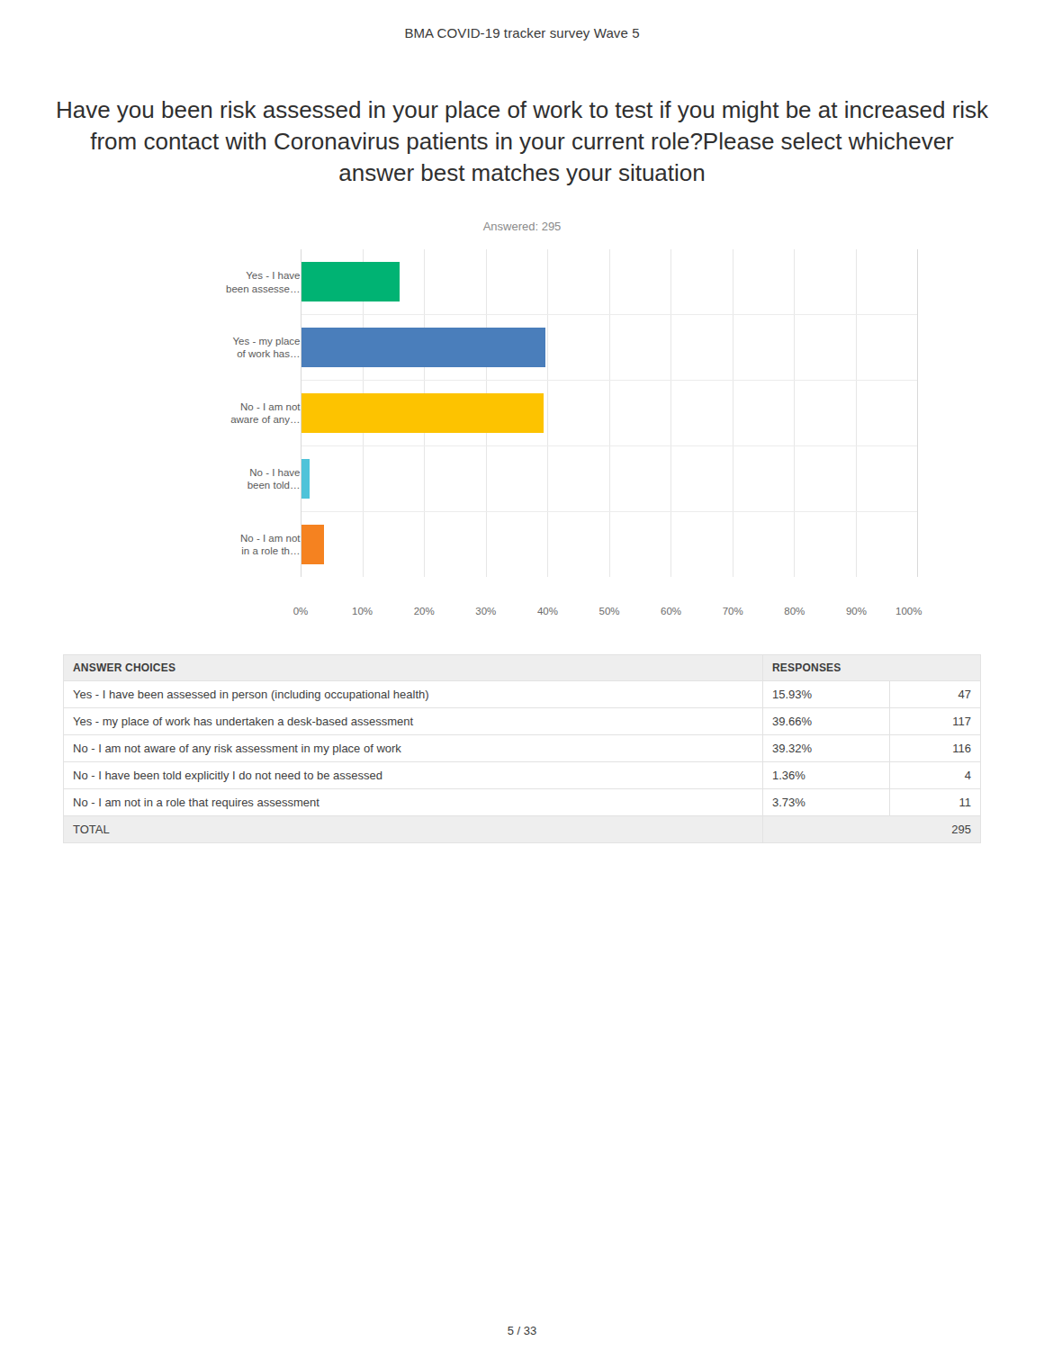BMA COVID-19 tracker survey Wave 5
Have you been risk assessed in your place of work to test if you might be at increased risk from contact with Coronavirus patients in your current role?Please select whichever answer best matches your situation
Answered: 295
| Yes - I have been assesse… | |
| Yes - my place of work has… | |
| No - I am not aware of any… | |
| No - I have been told… | |
| No - I am not in a role th… | |
0% 10% 20% 30% 40% 50% 60% 70% 80% 90% 100%
| ANSWER CHOICES | RESPONSES |
| --- | --- |
| Yes - I have been assessed in person (including occupational health) | 15.93% | 47 |
| Yes - my place of work has undertaken a desk-based assessment | 39.66% | 117 |
| No - I am not aware of any risk assessment in my place of work | 39.32% | 116 |
| No - I have been told explicitly I do not need to be assessed | 1.36% | 4 |
| No - I am not in a role that requires assessment | 3.73% | 11 |
| TOTAL | 295 |
5 / 33